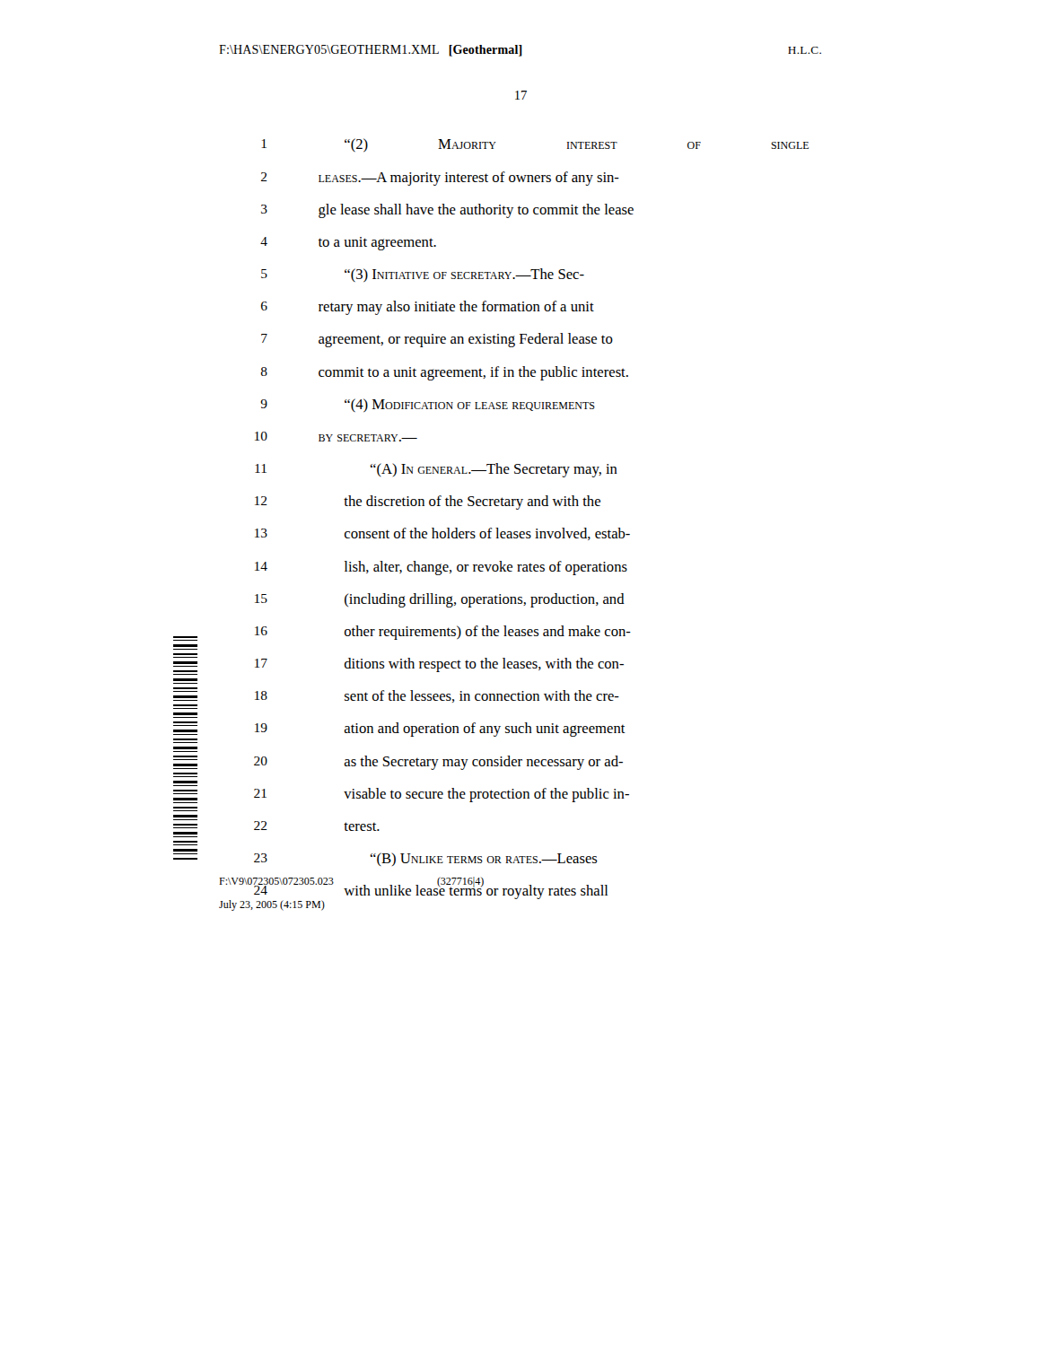F:\HAS\ENERGY05\GEOTHERM1.XML [Geothermal]
H.L.C.
17
| 1 | “(2) Majority interest of single |
| 2 | leases .—A majority interest of owners of any sin- |
| 3 | gle lease shall have the authority to commit the lease |
| 4 | to a unit agreement. |
| 5 | “(3) Initiative of secretary .—The Sec- |
| 6 | retary may also initiate the formation of a unit |
| 7 | agreement, or require an existing Federal lease to |
| 8 | commit to a unit agreement, if in the public interest. |
| 9 | “(4) Modification of lease requirements |
| 10 | by secretary .— |
| 11 | “(A) In general .—The Secretary may, in |
| 12 | the discretion of the Secretary and with the |
| 13 | consent of the holders of leases involved, estab- |
| 14 | lish, alter, change, or revoke rates of operations |
| 15 | (including drilling, operations, production, and |
| 16 | other requirements) of the leases and make con- |
| 17 | ditions with respect to the leases, with the con- |
| 18 | sent of the lessees, in connection with the cre- |
| 19 | ation and operation of any such unit agreement |
| 20 | as the Secretary may consider necessary or ad- |
| 21 | visable to secure the protection of the public in- |
| 22 | terest. |
| 23 | “(B) Unlike terms or rates .—Leases |
| 24 | with unlike lease terms or royalty rates shall |
F:\V9\072305\072305.023 (327716|4)
July 23, 2005 (4:15 PM)